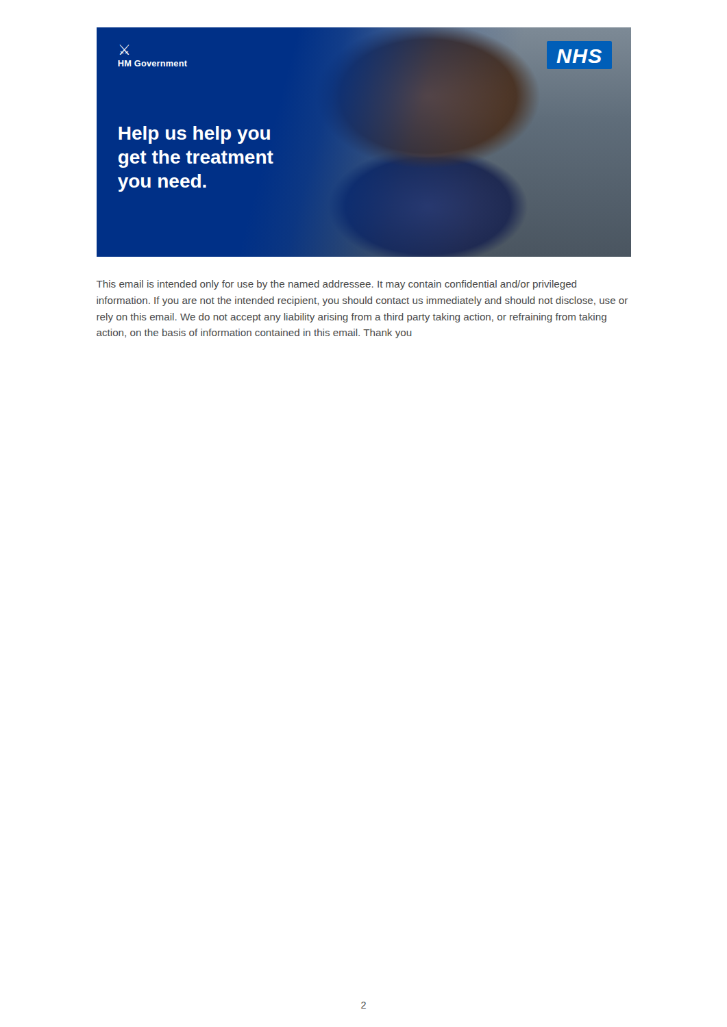⚔
HM Government
Help us help you
get the treatment
you need.
NHS
This email is intended only for use by the named addressee. It may contain confidential and/or privileged information. If you are not the intended recipient, you should contact us immediately and should not disclose, use or rely on this email. We do not accept any liability arising from a third party taking action, or refraining from taking action, on the basis of information contained in this email. Thank you
2